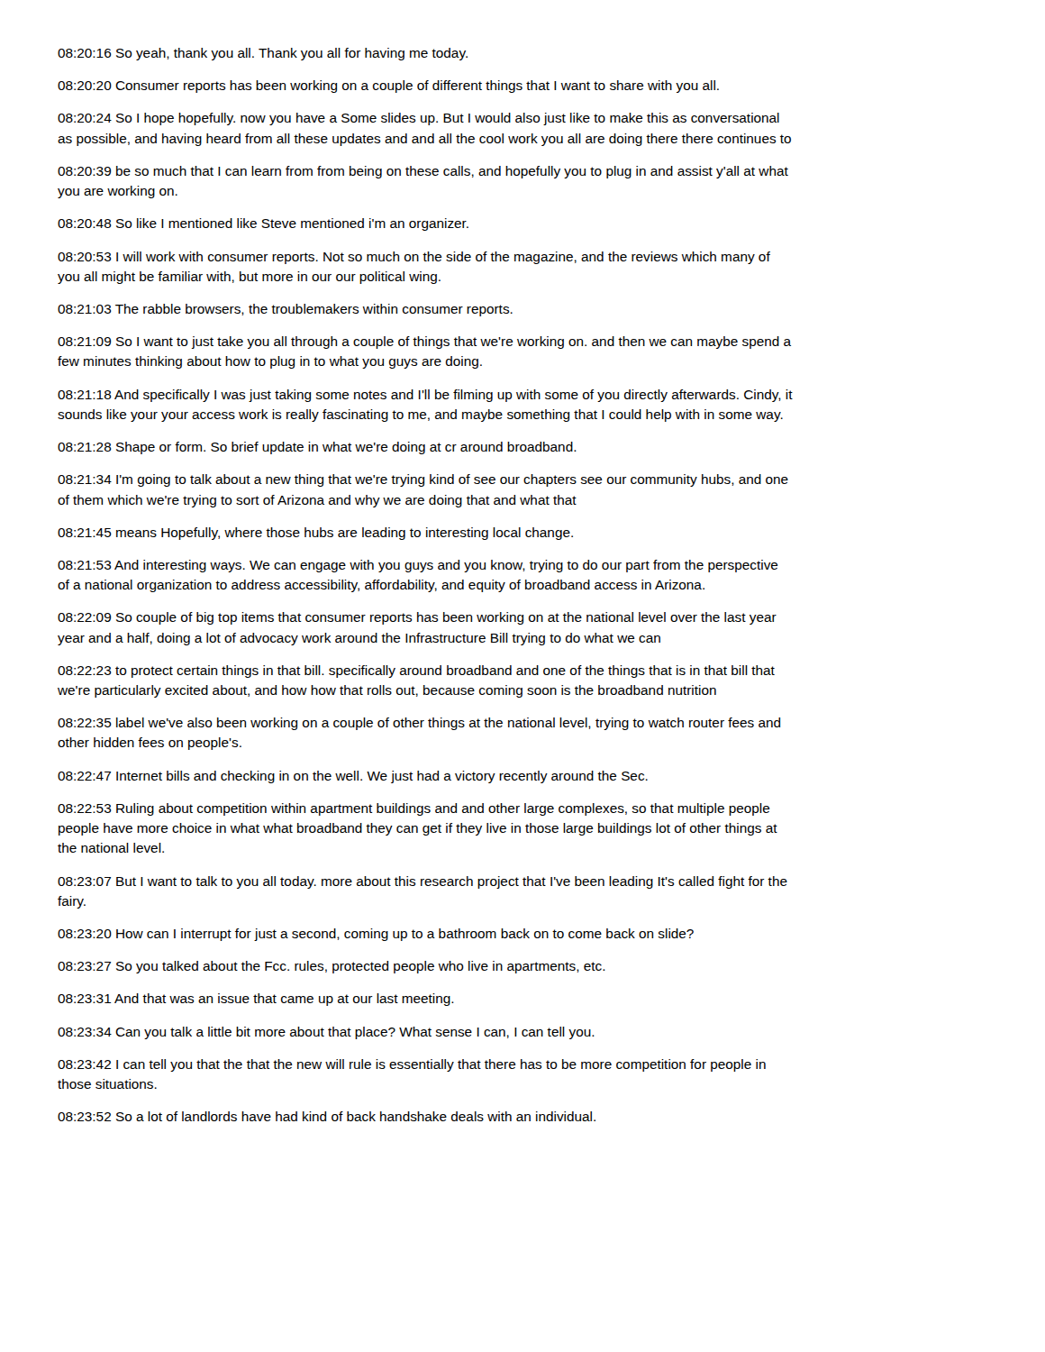08:20:16 So yeah, thank you all. Thank you all for having me today.
08:20:20 Consumer reports has been working on a couple of different things that I want to share with you all.
08:20:24 So I hope hopefully. now you have a Some slides up. But I would also just like to make this as conversational as possible, and having heard from all these updates and and all the cool work you all are doing there there continues to
08:20:39 be so much that I can learn from from being on these calls, and hopefully you to plug in and assist y'all at what you are working on.
08:20:48 So like I mentioned like Steve mentioned i'm an organizer.
08:20:53 I will work with consumer reports. Not so much on the side of the magazine, and the reviews which many of you all might be familiar with, but more in our our political wing.
08:21:03 The rabble browsers, the troublemakers within consumer reports.
08:21:09 So I want to just take you all through a couple of things that we're working on. and then we can maybe spend a few minutes thinking about how to plug in to what you guys are doing.
08:21:18 And specifically I was just taking some notes and I'll be filming up with some of you directly afterwards. Cindy, it sounds like your your access work is really fascinating to me, and maybe something that I could help with in some way.
08:21:28 Shape or form. So brief update in what we're doing at cr around broadband.
08:21:34 I'm going to talk about a new thing that we're trying kind of see our chapters see our community hubs, and one of them which we're trying to sort of Arizona and why we are doing that and what that
08:21:45 means Hopefully, where those hubs are leading to interesting local change.
08:21:53 And interesting ways. We can engage with you guys and you know, trying to do our part from the perspective of a national organization to address accessibility, affordability, and equity of broadband access in Arizona.
08:22:09 So couple of big top items that consumer reports has been working on at the national level over the last year year and a half, doing a lot of advocacy work around the Infrastructure Bill trying to do what we can
08:22:23 to protect certain things in that bill. specifically around broadband and one of the things that is in that bill that we're particularly excited about, and how how that rolls out, because coming soon is the broadband nutrition
08:22:35 label we've also been working on a couple of other things at the national level, trying to watch router fees and other hidden fees on people's.
08:22:47 Internet bills and checking in on the well. We just had a victory recently around the Sec.
08:22:53 Ruling about competition within apartment buildings and and other large complexes, so that multiple people people have more choice in what what broadband they can get if they live in those large buildings lot of other things at the national level.
08:23:07 But I want to talk to you all today. more about this research project that I've been leading It's called fight for the fairy.
08:23:20 How can I interrupt for just a second, coming up to a bathroom back on to come back on slide?
08:23:27 So you talked about the Fcc. rules, protected people who live in apartments, etc.
08:23:31 And that was an issue that came up at our last meeting.
08:23:34 Can you talk a little bit more about that place? What sense I can, I can tell you.
08:23:42 I can tell you that the that the new will rule is essentially that there has to be more competition for people in those situations.
08:23:52 So a lot of landlords have had kind of back handshake deals with an individual.